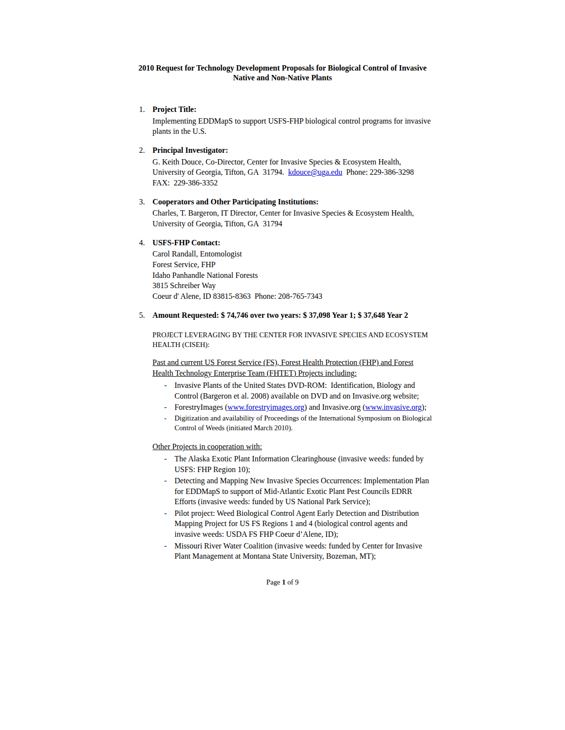2010 Request for Technology Development Proposals for Biological Control of Invasive Native and Non-Native Plants
Project Title:
Implementing EDDMapS to support USFS-FHP biological control programs for invasive plants in the U.S.
Principal Investigator:
G. Keith Douce, Co-Director, Center for Invasive Species & Ecosystem Health, University of Georgia, Tifton, GA 31794. kdouce@uga.edu Phone: 229-386-3298 FAX: 229-386-3352
Cooperators and Other Participating Institutions:
Charles, T. Bargeron, IT Director, Center for Invasive Species & Ecosystem Health, University of Georgia, Tifton, GA 31794
USFS-FHP Contact:
Carol Randall, Entomologist
Forest Service, FHP
Idaho Panhandle National Forests
3815 Schreiber Way
Coeur d' Alene, ID 83815-8363 Phone: 208-765-7343
Amount Requested: $ 74,746 over two years: $ 37,098 Year 1; $ 37,648 Year 2
PROJECT LEVERAGING BY THE CENTER FOR INVASIVE SPECIES AND ECOSYSTEM HEALTH (CISEH):
Past and current US Forest Service (FS), Forest Health Protection (FHP) and Forest Health Technology Enterprise Team (FHTET) Projects including:
Invasive Plants of the United States DVD-ROM: Identification, Biology and Control (Bargeron et al. 2008) available on DVD and on Invasive.org website;
ForestryImages (www.forestryimages.org) and Invasive.org (www.invasive.org);
Digitization and availability of Proceedings of the International Symposium on Biological Control of Weeds (initiated March 2010).
Other Projects in cooperation with:
The Alaska Exotic Plant Information Clearinghouse (invasive weeds: funded by USFS: FHP Region 10);
Detecting and Mapping New Invasive Species Occurrences: Implementation Plan for EDDMapS to support of Mid-Atlantic Exotic Plant Pest Councils EDRR Efforts (invasive weeds: funded by US National Park Service);
Pilot project: Weed Biological Control Agent Early Detection and Distribution Mapping Project for US FS Regions 1 and 4 (biological control agents and invasive weeds: USDA FS FHP Coeur d’Alene, ID);
Missouri River Water Coalition (invasive weeds: funded by Center for Invasive Plant Management at Montana State University, Bozeman, MT);
Page 1 of 9